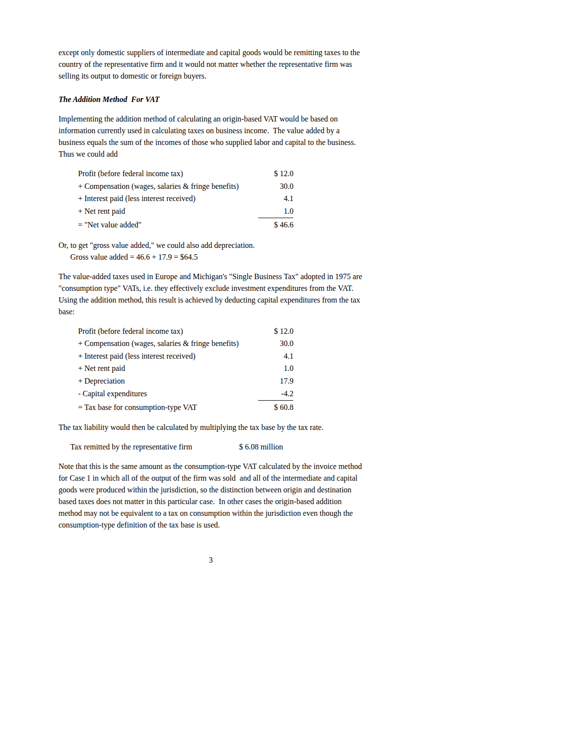except only domestic suppliers of intermediate and capital goods would be remitting taxes to the country of the representative firm and it would not matter whether the representative firm was selling its output to domestic or foreign buyers.
The Addition Method For VAT
Implementing the addition method of calculating an origin-based VAT would be based on information currently used in calculating taxes on business income. The value added by a business equals the sum of the incomes of those who supplied labor and capital to the business. Thus we could add
| Profit (before federal income tax) | $ 12.0 |
| + Compensation (wages, salaries & fringe benefits) | 30.0 |
| + Interest paid (less interest received) | 4.1 |
| + Net rent paid | 1.0 |
| = "Net value added" | $ 46.6 |
Or, to get "gross value added," we could also add depreciation.
Gross value added = 46.6 + 17.9 = $64.5
The value-added taxes used in Europe and Michigan's "Single Business Tax" adopted in 1975 are "consumption type" VATs, i.e. they effectively exclude investment expenditures from the VAT. Using the addition method, this result is achieved by deducting capital expenditures from the tax base:
| Profit (before federal income tax) | $ 12.0 |
| + Compensation (wages, salaries & fringe benefits) | 30.0 |
| + Interest paid (less interest received) | 4.1 |
| + Net rent paid | 1.0 |
| + Depreciation | 17.9 |
| - Capital expenditures | -4.2 |
| = Tax base for consumption-type VAT | $ 60.8 |
The tax liability would then be calculated by multiplying the tax base by the tax rate.
Tax remitted by the representative firm$ 6.08 million
Note that this is the same amount as the consumption-type VAT calculated by the invoice method for Case 1 in which all of the output of the firm was sold and all of the intermediate and capital goods were produced within the jurisdiction, so the distinction between origin and destination based taxes does not matter in this particular case. In other cases the origin-based addition method may not be equivalent to a tax on consumption within the jurisdiction even though the consumption-type definition of the tax base is used.
3